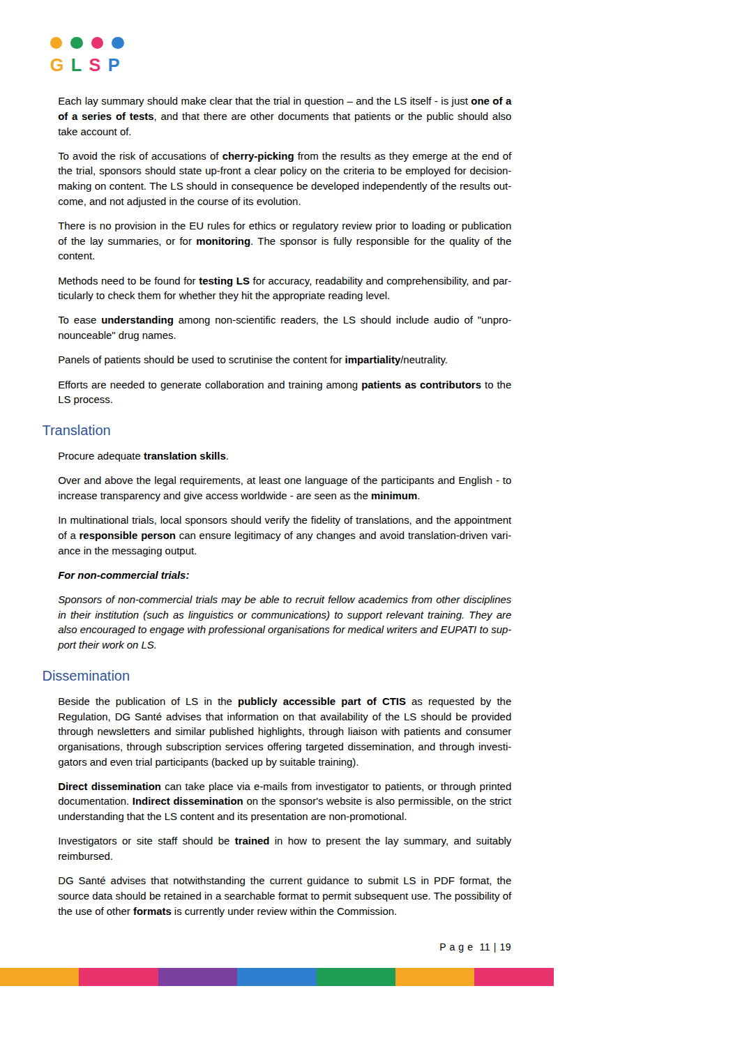GLSP
Each lay summary should make clear that the trial in question – and the LS itself - is just one of a of a series of tests, and that there are other documents that patients or the public should also take account of.
To avoid the risk of accusations of cherry-picking from the results as they emerge at the end of the trial, sponsors should state up-front a clear policy on the criteria to be employed for decision-making on content. The LS should in consequence be developed independently of the results outcome, and not adjusted in the course of its evolution.
There is no provision in the EU rules for ethics or regulatory review prior to loading or publication of the lay summaries, or for monitoring. The sponsor is fully responsible for the quality of the content.
Methods need to be found for testing LS for accuracy, readability and comprehensibility, and particularly to check them for whether they hit the appropriate reading level.
To ease understanding among non-scientific readers, the LS should include audio of "unpronounceable" drug names.
Panels of patients should be used to scrutinise the content for impartiality/neutrality.
Efforts are needed to generate collaboration and training among patients as contributors to the LS process.
Translation
Procure adequate translation skills.
Over and above the legal requirements, at least one language of the participants and English - to increase transparency and give access worldwide - are seen as the minimum.
In multinational trials, local sponsors should verify the fidelity of translations, and the appointment of a responsible person can ensure legitimacy of any changes and avoid translation-driven variance in the messaging output.
For non-commercial trials:
Sponsors of non-commercial trials may be able to recruit fellow academics from other disciplines in their institution (such as linguistics or communications) to support relevant training. They are also encouraged to engage with professional organisations for medical writers and EUPATI to support their work on LS.
Dissemination
Beside the publication of LS in the publicly accessible part of CTIS as requested by the Regulation, DG Santé advises that information on that availability of the LS should be provided through newsletters and similar published highlights, through liaison with patients and consumer organisations, through subscription services offering targeted dissemination, and through investigators and even trial participants (backed up by suitable training).
Direct dissemination can take place via e-mails from investigator to patients, or through printed documentation. Indirect dissemination on the sponsor's website is also permissible, on the strict understanding that the LS content and its presentation are non-promotional.
Investigators or site staff should be trained in how to present the lay summary, and suitably reimbursed.
DG Santé advises that notwithstanding the current guidance to submit LS in PDF format, the source data should be retained in a searchable format to permit subsequent use. The possibility of the use of other formats is currently under review within the Commission.
P a g e 11 | 19